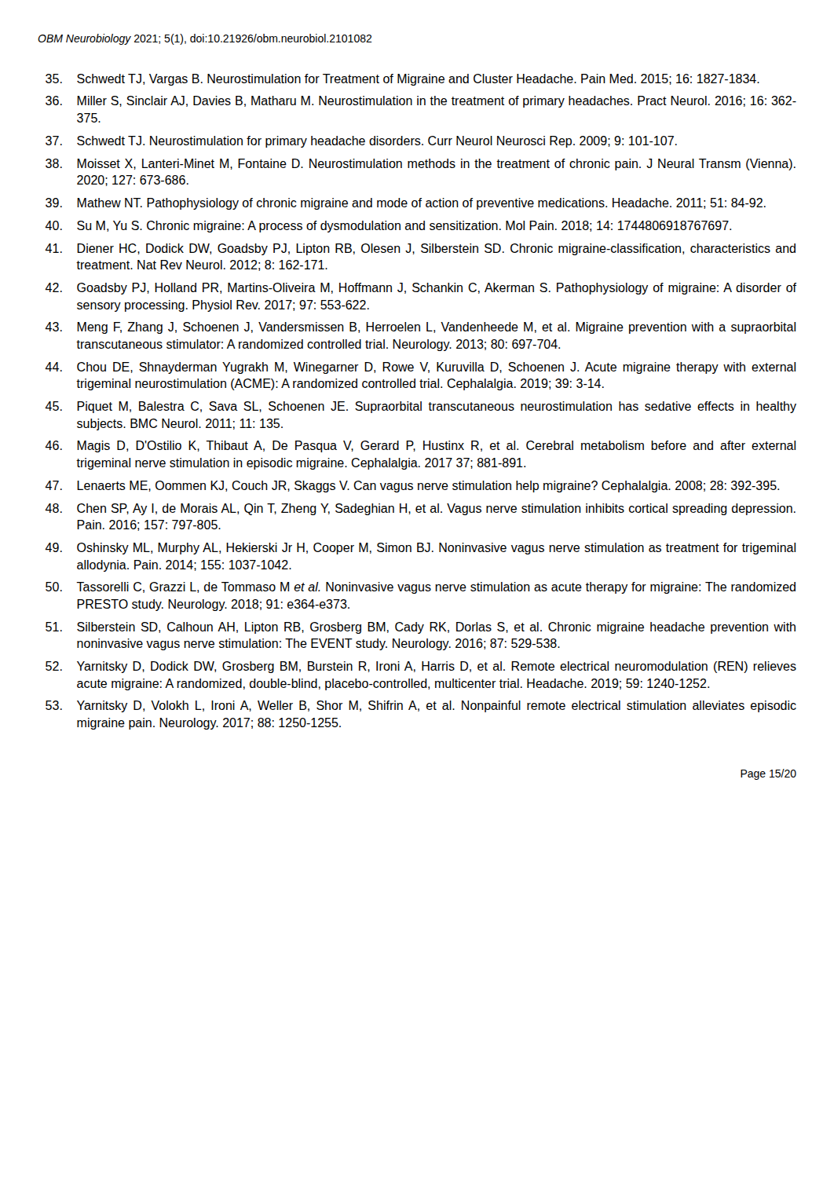OBM Neurobiology 2021; 5(1), doi:10.21926/obm.neurobiol.2101082
Schwedt TJ, Vargas B. Neurostimulation for Treatment of Migraine and Cluster Headache. Pain Med. 2015; 16: 1827-1834.
Miller S, Sinclair AJ, Davies B, Matharu M. Neurostimulation in the treatment of primary headaches. Pract Neurol. 2016; 16: 362-375.
Schwedt TJ. Neurostimulation for primary headache disorders. Curr Neurol Neurosci Rep. 2009; 9: 101-107.
Moisset X, Lanteri-Minet M, Fontaine D. Neurostimulation methods in the treatment of chronic pain. J Neural Transm (Vienna). 2020; 127: 673-686.
Mathew NT. Pathophysiology of chronic migraine and mode of action of preventive medications. Headache. 2011; 51: 84-92.
Su M, Yu S. Chronic migraine: A process of dysmodulation and sensitization. Mol Pain. 2018; 14: 1744806918767697.
Diener HC, Dodick DW, Goadsby PJ, Lipton RB, Olesen J, Silberstein SD. Chronic migraine-classification, characteristics and treatment. Nat Rev Neurol. 2012; 8: 162-171.
Goadsby PJ, Holland PR, Martins-Oliveira M, Hoffmann J, Schankin C, Akerman S. Pathophysiology of migraine: A disorder of sensory processing. Physiol Rev. 2017; 97: 553-622.
Meng F, Zhang J, Schoenen J, Vandersmissen B, Herroelen L, Vandenheede M, et al. Migraine prevention with a supraorbital transcutaneous stimulator: A randomized controlled trial. Neurology. 2013; 80: 697-704.
Chou DE, Shnayderman Yugrakh M, Winegarner D, Rowe V, Kuruvilla D, Schoenen J. Acute migraine therapy with external trigeminal neurostimulation (ACME): A randomized controlled trial. Cephalalgia. 2019; 39: 3-14.
Piquet M, Balestra C, Sava SL, Schoenen JE. Supraorbital transcutaneous neurostimulation has sedative effects in healthy subjects. BMC Neurol. 2011; 11: 135.
Magis D, D'Ostilio K, Thibaut A, De Pasqua V, Gerard P, Hustinx R, et al. Cerebral metabolism before and after external trigeminal nerve stimulation in episodic migraine. Cephalalgia. 2017 37; 881-891.
Lenaerts ME, Oommen KJ, Couch JR, Skaggs V. Can vagus nerve stimulation help migraine? Cephalalgia. 2008; 28: 392-395.
Chen SP, Ay I, de Morais AL, Qin T, Zheng Y, Sadeghian H, et al. Vagus nerve stimulation inhibits cortical spreading depression. Pain. 2016; 157: 797-805.
Oshinsky ML, Murphy AL, Hekierski Jr H, Cooper M, Simon BJ. Noninvasive vagus nerve stimulation as treatment for trigeminal allodynia. Pain. 2014; 155: 1037-1042.
Tassorelli C, Grazzi L, de Tommaso M et al. Noninvasive vagus nerve stimulation as acute therapy for migraine: The randomized PRESTO study. Neurology. 2018; 91: e364-e373.
Silberstein SD, Calhoun AH, Lipton RB, Grosberg BM, Cady RK, Dorlas S, et al. Chronic migraine headache prevention with noninvasive vagus nerve stimulation: The EVENT study. Neurology. 2016; 87: 529-538.
Yarnitsky D, Dodick DW, Grosberg BM, Burstein R, Ironi A, Harris D, et al. Remote electrical neuromodulation (REN) relieves acute migraine: A randomized, double-blind, placebo-controlled, multicenter trial. Headache. 2019; 59: 1240-1252.
Yarnitsky D, Volokh L, Ironi A, Weller B, Shor M, Shifrin A, et al. Nonpainful remote electrical stimulation alleviates episodic migraine pain. Neurology. 2017; 88: 1250-1255.
Page 15/20